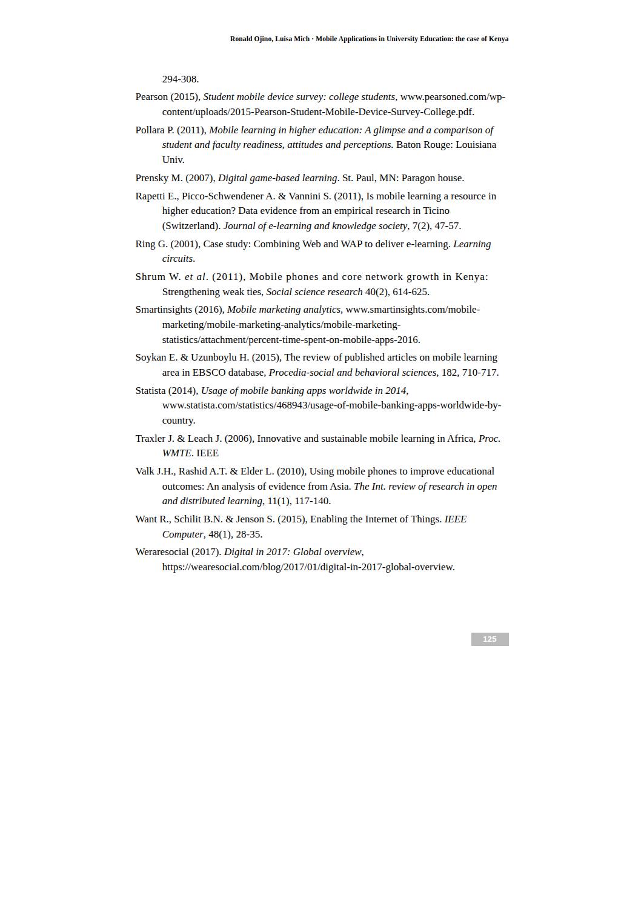Ronald Ojino, Luisa Mich · Mobile Applications in University Education: the case of Kenya
294-308.
Pearson (2015), Student mobile device survey: college students, www.pearsoned.com/wp-content/uploads/2015-Pearson-Student-Mobile-Device-Survey-College.pdf.
Pollara P. (2011), Mobile learning in higher education: A glimpse and a comparison of student and faculty readiness, attitudes and perceptions. Baton Rouge: Louisiana Univ.
Prensky M. (2007), Digital game-based learning. St. Paul, MN: Paragon house.
Rapetti E., Picco-Schwendener A. & Vannini S. (2011), Is mobile learning a resource in higher education? Data evidence from an empirical research in Ticino (Switzerland). Journal of e-learning and knowledge society, 7(2), 47-57.
Ring G. (2001), Case study: Combining Web and WAP to deliver e-learning. Learning circuits.
Shrum W. et al. (2011), Mobile phones and core network growth in Kenya: Strengthening weak ties, Social science research 40(2), 614-625.
Smartinsights (2016), Mobile marketing analytics, www.smartinsights.com/mobile-marketing/mobile-marketing-analytics/mobile-marketing-statistics/attachment/percent-time-spent-on-mobile-apps-2016.
Soykan E. & Uzunboylu H. (2015), The review of published articles on mobile learning area in EBSCO database, Procedia-social and behavioral sciences, 182, 710-717.
Statista (2014), Usage of mobile banking apps worldwide in 2014, www.statista.com/statistics/468943/usage-of-mobile-banking-apps-worldwide-by-country.
Traxler J. & Leach J. (2006), Innovative and sustainable mobile learning in Africa, Proc. WMTE. IEEE
Valk J.H., Rashid A.T. & Elder L. (2010), Using mobile phones to improve educational outcomes: An analysis of evidence from Asia. The Int. review of research in open and distributed learning, 11(1), 117-140.
Want R., Schilit B.N. & Jenson S. (2015), Enabling the Internet of Things. IEEE Computer, 48(1), 28-35.
Weraresocial (2017). Digital in 2017: Global overview, https://wearesocial.com/blog/2017/01/digital-in-2017-global-overview.
125